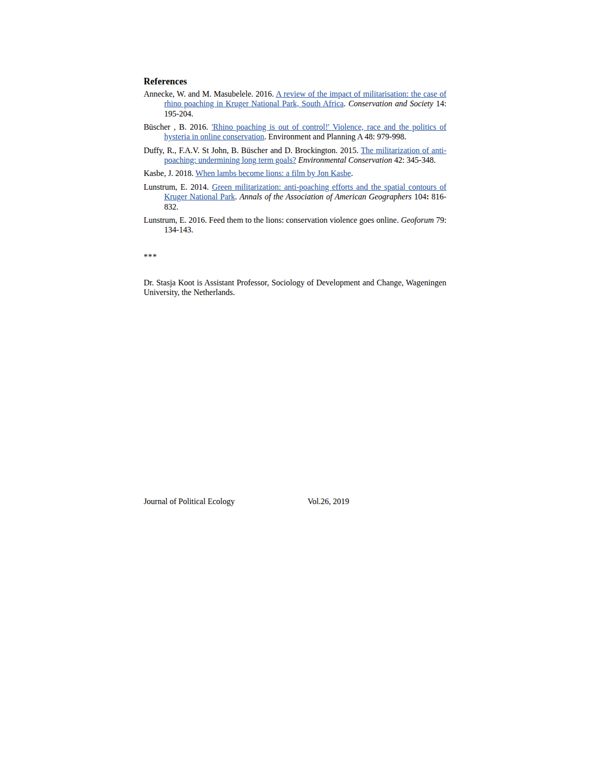References
Annecke, W. and M. Masubelele. 2016. A review of the impact of militarisation: the case of rhino poaching in Kruger National Park, South Africa. Conservation and Society 14: 195-204.
Büscher , B. 2016. 'Rhino poaching is out of control!' Violence, race and the politics of hysteria in online conservation. Environment and Planning A 48: 979-998.
Duffy, R., F.A.V. St John, B. Büscher and D. Brockington. 2015. The militarization of anti-poaching: undermining long term goals? Environmental Conservation 42: 345-348.
Kasbe, J. 2018. When lambs become lions: a film by Jon Kasbe.
Lunstrum, E. 2014. Green militarization: anti-poaching efforts and the spatial contours of Kruger National Park. Annals of the Association of American Geographers 104: 816-832.
Lunstrum, E. 2016. Feed them to the lions: conservation violence goes online. Geoforum 79: 134-143.
***
Dr. Stasja Koot is Assistant Professor, Sociology of Development and Change, Wageningen University, the Netherlands.
Journal of Political Ecology Vol.26, 2019